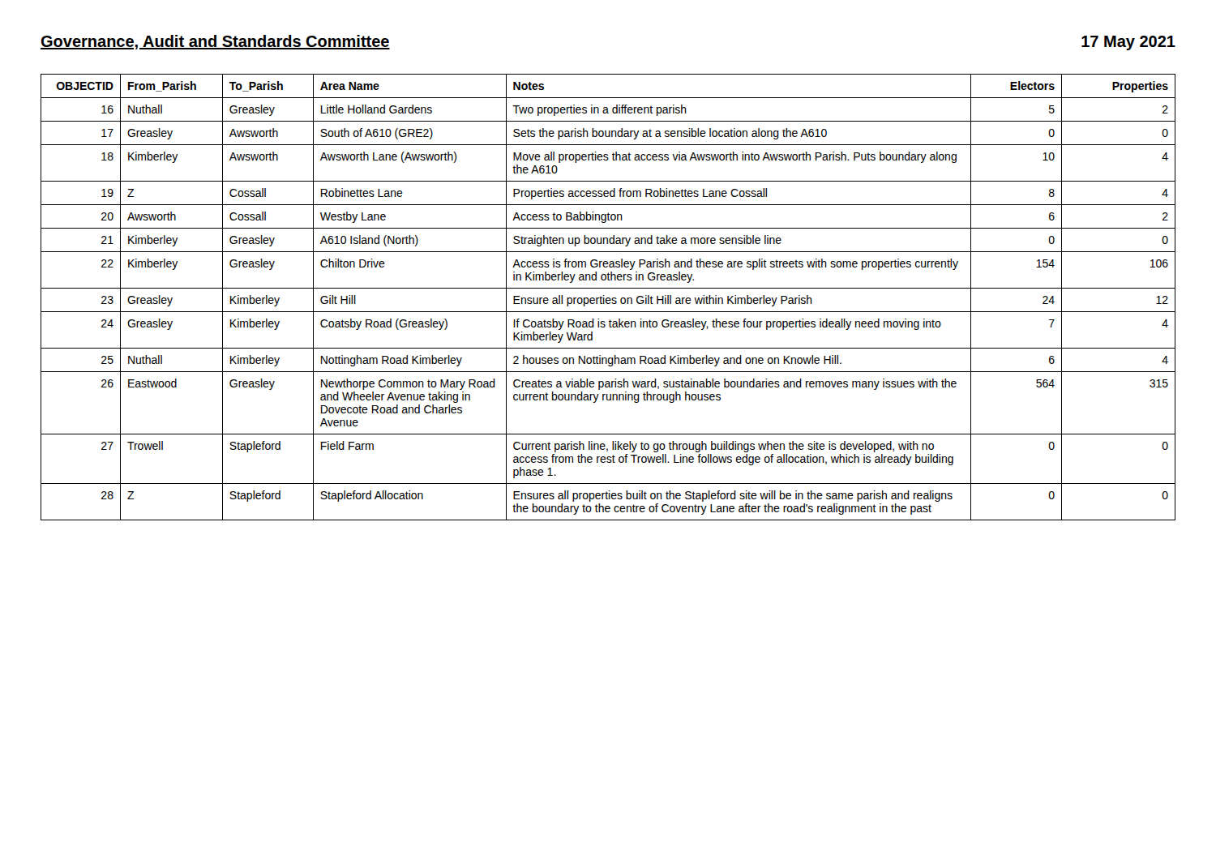Governance, Audit and Standards Committee 17 May 2021
| OBJECTID | From_Parish | To_Parish | Area Name | Notes | Electors | Properties |
| --- | --- | --- | --- | --- | --- | --- |
| 16 | Nuthall | Greasley | Little Holland Gardens | Two properties in a different parish | 5 | 2 |
| 17 | Greasley | Awsworth | South of A610 (GRE2) | Sets the parish boundary at a sensible location along the A610 | 0 | 0 |
| 18 | Kimberley | Awsworth | Awsworth Lane (Awsworth) | Move all properties that access via Awsworth into Awsworth Parish. Puts boundary along the A610 | 10 | 4 |
| 19 | Z | Cossall | Robinettes Lane | Properties accessed from Robinettes Lane Cossall | 8 | 4 |
| 20 | Awsworth | Cossall | Westby Lane | Access to Babbington | 6 | 2 |
| 21 | Kimberley | Greasley | A610 Island (North) | Straighten up boundary and take a more sensible line | 0 | 0 |
| 22 | Kimberley | Greasley | Chilton Drive | Access is from Greasley Parish and these are split streets with some properties currently in Kimberley and others in Greasley. | 154 | 106 |
| 23 | Greasley | Kimberley | Gilt Hill | Ensure all properties on Gilt Hill are within Kimberley Parish | 24 | 12 |
| 24 | Greasley | Kimberley | Coatsby Road (Greasley) | If Coatsby Road is taken into Greasley, these four properties ideally need moving into Kimberley Ward | 7 | 4 |
| 25 | Nuthall | Kimberley | Nottingham Road Kimberley | 2 houses on Nottingham Road Kimberley and one on Knowle Hill. | 6 | 4 |
| 26 | Eastwood | Greasley | Newthorpe Common to Mary Road and Wheeler Avenue taking in Dovecote Road and Charles Avenue | Creates a viable parish ward, sustainable boundaries and removes many issues with the current boundary running through houses | 564 | 315 |
| 27 | Trowell | Stapleford | Field Farm | Current parish line, likely to go through buildings when the site is developed, with no access from the rest of Trowell. Line follows edge of allocation, which is already building phase 1. | 0 | 0 |
| 28 | Z | Stapleford | Stapleford Allocation | Ensures all properties built on the Stapleford site will be in the same parish and realigns the boundary to the centre of Coventry Lane after the road's realignment in the past | 0 | 0 |